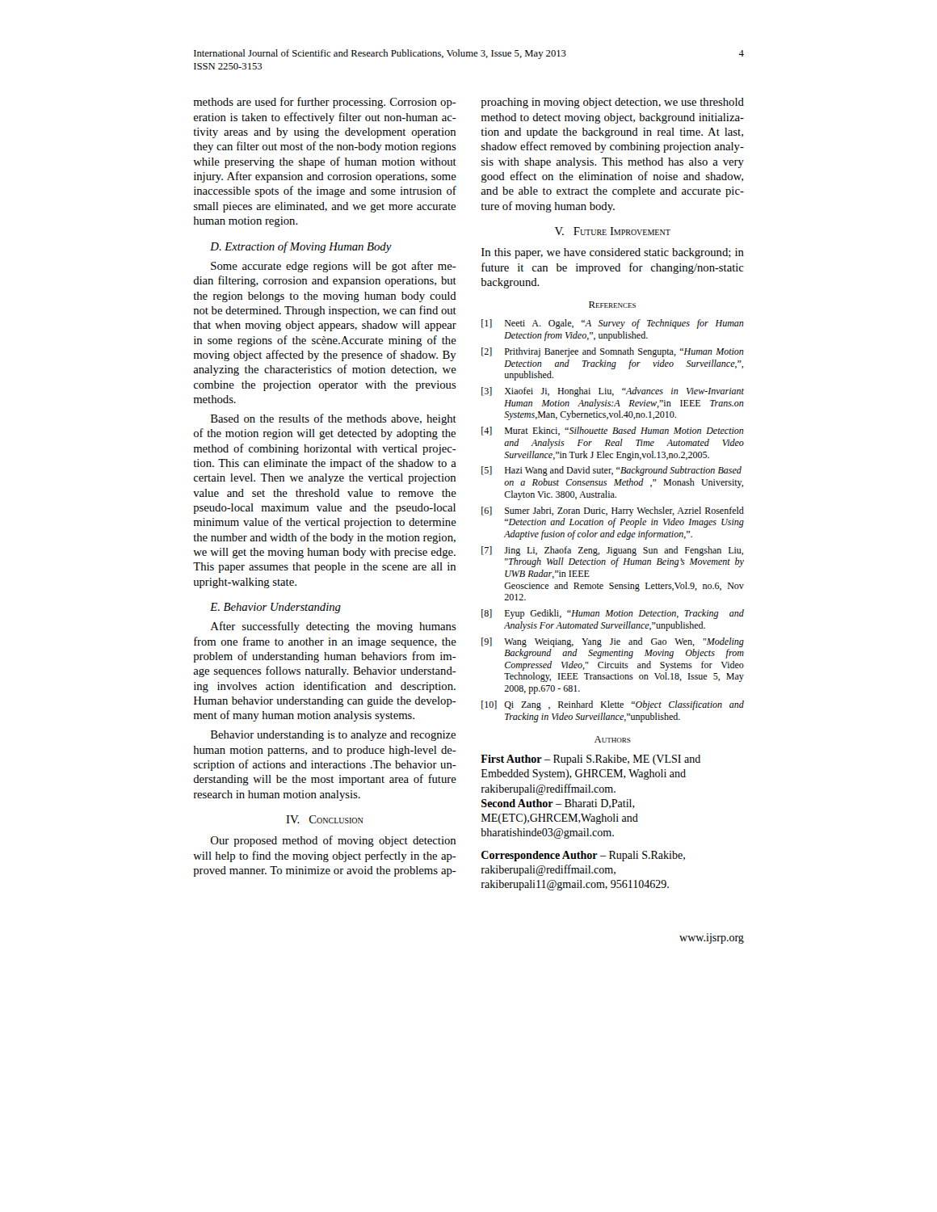International Journal of Scientific and Research Publications, Volume 3, Issue 5, May 2013
ISSN 2250-3153
4
methods are used for further processing. Corrosion operation is taken to effectively filter out non-human activity areas and by using the development operation they can filter out most of the non-body motion regions while preserving the shape of human motion without injury. After expansion and corrosion operations, some inaccessible spots of the image and some intrusion of small pieces are eliminated, and we get more accurate human motion region.
D. Extraction of Moving Human Body
Some accurate edge regions will be got after median filtering, corrosion and expansion operations, but the region belongs to the moving human body could not be determined. Through inspection, we can find out that when moving object appears, shadow will appear in some regions of the scène.Accurate mining of the moving object affected by the presence of shadow. By analyzing the characteristics of motion detection, we combine the projection operator with the previous methods.
Based on the results of the methods above, height of the motion region will get detected by adopting the method of combining horizontal with vertical projection. This can eliminate the impact of the shadow to a certain level. Then we analyze the vertical projection value and set the threshold value to remove the pseudo-local maximum value and the pseudo-local minimum value of the vertical projection to determine the number and width of the body in the motion region, we will get the moving human body with precise edge. This paper assumes that people in the scene are all in upright-walking state.
E. Behavior Understanding
After successfully detecting the moving humans from one frame to another in an image sequence, the problem of understanding human behaviors from image sequences follows naturally. Behavior understanding involves action identification and description. Human behavior understanding can guide the development of many human motion analysis systems.
Behavior understanding is to analyze and recognize human motion patterns, and to produce high-level description of actions and interactions .The behavior understanding will be the most important area of future research in human motion analysis.
IV. Conclusion
Our proposed method of moving object detection will help to find the moving object perfectly in the approved manner. To minimize or avoid the problems approaching in moving object detection, we use threshold method to detect moving object, background initialization and update the background in real time. At last, shadow effect removed by combining projection analysis with shape analysis. This method has also a very good effect on the elimination of noise and shadow, and be able to extract the complete and accurate picture of moving human body.
V. Future Improvement
In this paper, we have considered static background; in future it can be improved for changing/non-static background.
References
Neeti A. Ogale, “A Survey of Techniques for Human Detection from Video,”, unpublished.
Prithviraj Banerjee and Somnath Sengupta, “Human Motion Detection and Tracking for video Surveillance,”, unpublished.
Xiaofei Ji, Honghai Liu, “Advances in View-Invariant Human Motion Analysis:A Review,”in IEEE Trans.on Systems,Man, Cybernetics,vol.40,no.1,2010.
Murat Ekinci, “Silhouette Based Human Motion Detection and Analysis For Real Time Automated Video Surveillance,”in Turk J Elec Engin,vol.13,no.2,2005.
Hazi Wang and David suter, “Background Subtraction Based on a Robust Consensus Method ,” Monash University, Clayton Vic. 3800, Australia.
Sumer Jabri, Zoran Duric, Harry Wechsler, Azriel Rosenfeld “Detection and Location of People in Video Images Using Adaptive fusion of color and edge information,”.
Jing Li, Zhaofa Zeng, Jiguang Sun and Fengshan Liu, "Through Wall Detection of Human Being’s Movement by UWB Radar,”in IEEE
Geoscience and Remote Sensing Letters,Vol.9, no.6, Nov 2012.
Eyup Gedikli, “Human Motion Detection, Tracking and Analysis For Automated Surveillance,”unpublished.
Wang Weiqiang, Yang Jie and Gao Wen, "Modeling Background and Segmenting Moving Objects from Compressed Video," Circuits and Systems for Video Technology, IEEE Transactions on Vol.18, Issue 5, May 2008, pp.670 - 681.
Qi Zang , Reinhard Klette “Object Classification and Tracking in Video Surveillance,”unpublished.
Authors
First Author – Rupali S.Rakibe, ME (VLSI and Embedded System), GHRCEM, Wagholi and rakiberupali@rediffmail.com.
Second Author – Bharati D,Patil, ME(ETC),GHRCEM,Wagholi and bharatishinde03@gmail.com.
Correspondence Author – Rupali S.Rakibe, rakiberupali@rediffmail.com, rakiberupali11@gmail.com, 9561104629.
www.ijsrp.org